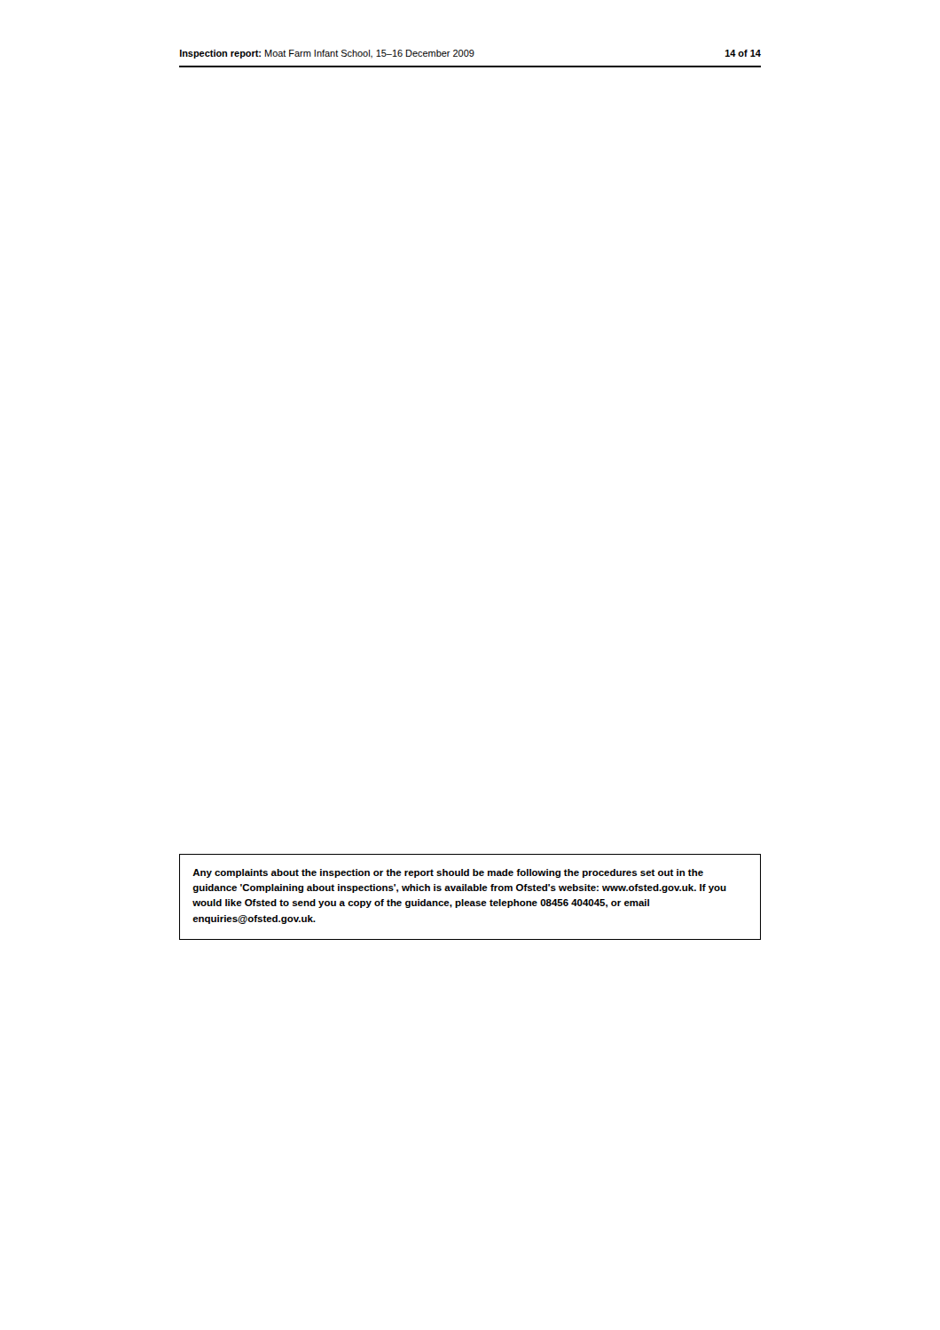Inspection report: Moat Farm Infant School, 15–16 December 2009
14 of 14
Any complaints about the inspection or the report should be made following the procedures set out in the guidance 'Complaining about inspections', which is available from Ofsted's website: www.ofsted.gov.uk. If you would like Ofsted to send you a copy of the guidance, please telephone 08456 404045, or email enquiries@ofsted.gov.uk.